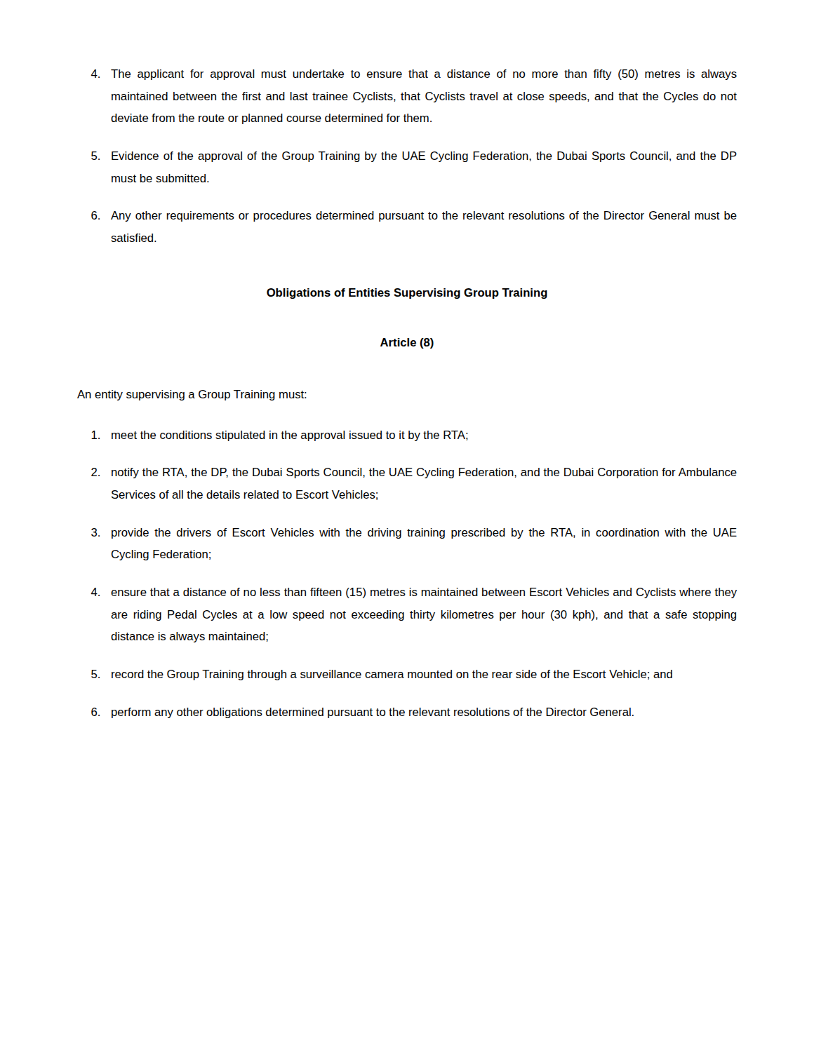The applicant for approval must undertake to ensure that a distance of no more than fifty (50) metres is always maintained between the first and last trainee Cyclists, that Cyclists travel at close speeds, and that the Cycles do not deviate from the route or planned course determined for them.
Evidence of the approval of the Group Training by the UAE Cycling Federation, the Dubai Sports Council, and the DP must be submitted.
Any other requirements or procedures determined pursuant to the relevant resolutions of the Director General must be satisfied.
Obligations of Entities Supervising Group Training
Article (8)
An entity supervising a Group Training must:
meet the conditions stipulated in the approval issued to it by the RTA;
notify the RTA, the DP, the Dubai Sports Council, the UAE Cycling Federation, and the Dubai Corporation for Ambulance Services of all the details related to Escort Vehicles;
provide the drivers of Escort Vehicles with the driving training prescribed by the RTA, in coordination with the UAE Cycling Federation;
ensure that a distance of no less than fifteen (15) metres is maintained between Escort Vehicles and Cyclists where they are riding Pedal Cycles at a low speed not exceeding thirty kilometres per hour (30 kph), and that a safe stopping distance is always maintained;
record the Group Training through a surveillance camera mounted on the rear side of the Escort Vehicle; and
perform any other obligations determined pursuant to the relevant resolutions of the Director General.